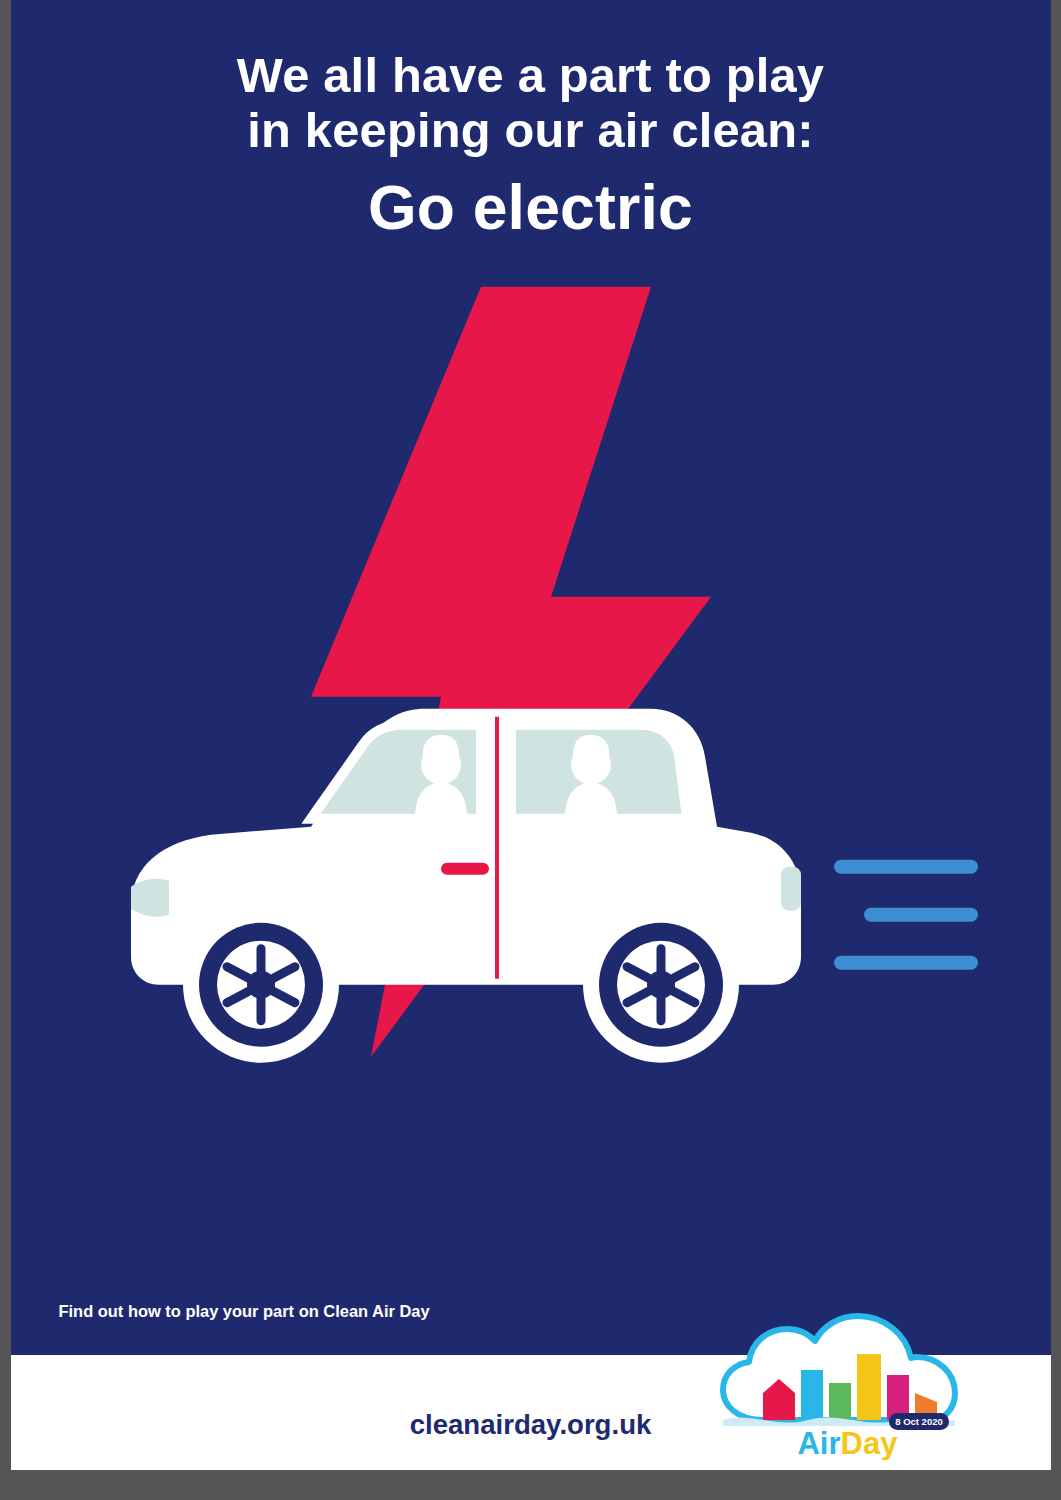We all have a part to play
in keeping our air clean: Go electric
Find out how to play your part on Clean Air Day
#CleanAirDay
cleanairday.org.uk
8 Oct 2020 CleanAirDay